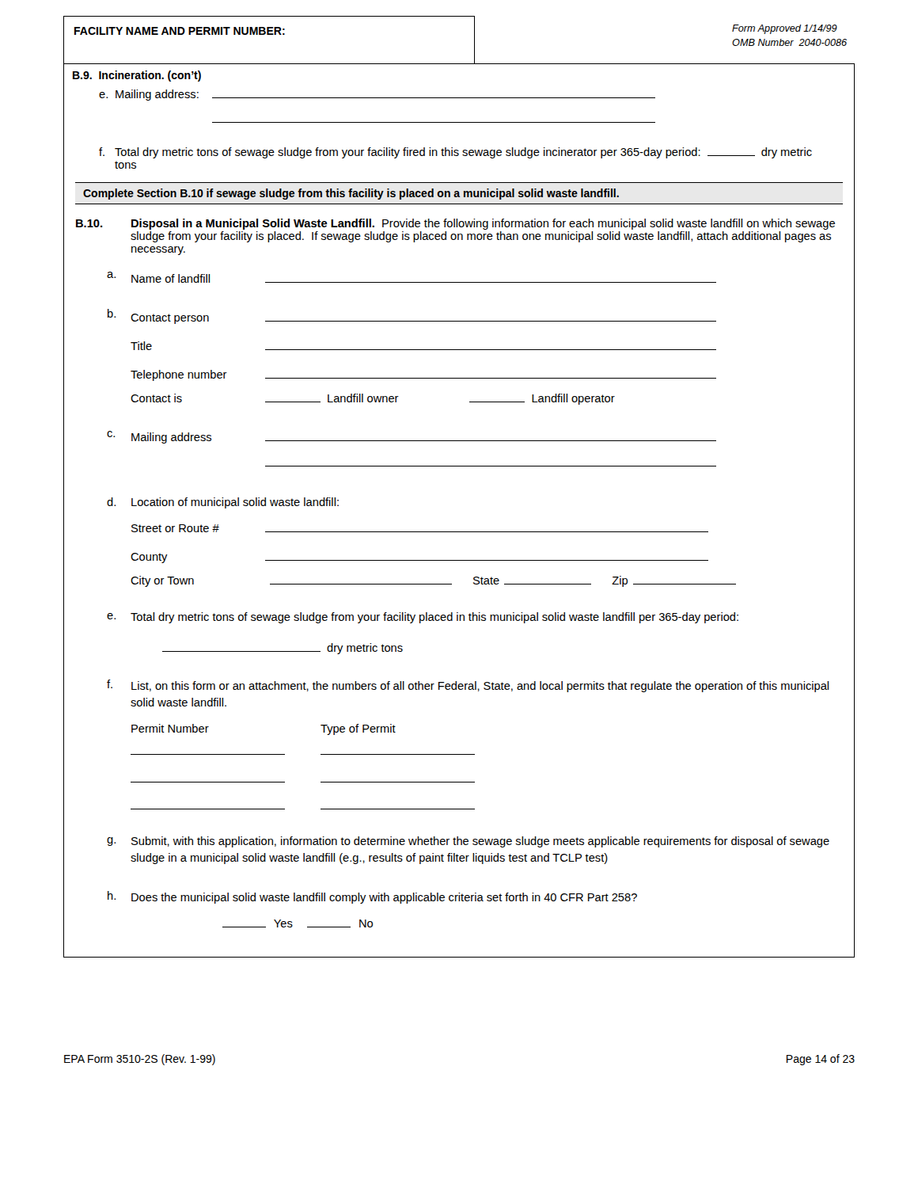FACILITY NAME AND PERMIT NUMBER:
Form Approved 1/14/99
OMB Number 2040-0086
B.9. Incineration. (con’t)
e.
Mailing address:
Mailing address:
f.
Total dry metric tons of sewage sludge from your facility fired in this sewage sludge incinerator per 365-day period: dry metric tons
Complete Section B.10 if sewage sludge from this facility is placed on a municipal solid waste landfill.
B.10.
Disposal in a Municipal Solid Waste Landfill. Provide the following information for each municipal solid waste landfill on which sewage sludge from your facility is placed. If sewage sludge is placed on more than one municipal solid waste landfill, attach additional pages as necessary.
a.
Name of landfill
b.
Contact person
Title
Telephone number
Contact is
Landfill owner
Landfill operator
c.
Mailing address
d.
Location of municipal solid waste landfill:
Street or Route #
County
City or Town
State Zip
e.
Total dry metric tons of sewage sludge from your facility placed in this municipal solid waste landfill per 365-day period:
dry metric tons
f.
List, on this form or an attachment, the numbers of all other Federal, State, and local permits that regulate the operation of this municipal solid waste landfill.
Permit Number
Type of Permit
g.
Submit, with this application, information to determine whether the sewage sludge meets applicable requirements for disposal of sewage sludge in a municipal solid waste landfill (e.g., results of paint filter liquids test and TCLP test)
h.
Does the municipal solid waste landfill comply with applicable criteria set forth in 40 CFR Part 258?
Yes No
EPA Form 3510-2S (Rev. 1-99)
Page 14 of 23